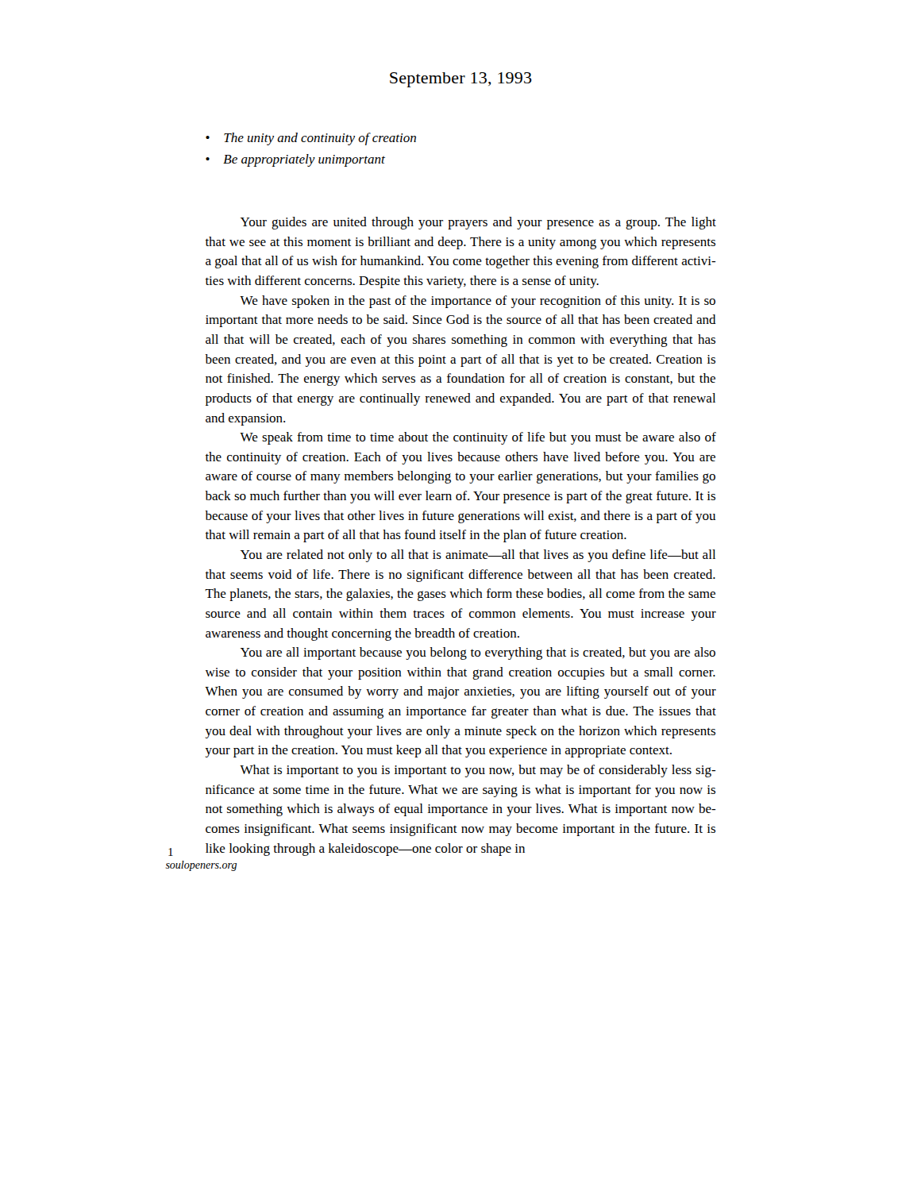September 13, 1993
The unity and continuity of creation
Be appropriately unimportant
Your guides are united through your prayers and your presence as a group. The light that we see at this moment is brilliant and deep. There is a unity among you which represents a goal that all of us wish for humankind. You come together this evening from different activities with different concerns. Despite this variety, there is a sense of unity.
We have spoken in the past of the importance of your recognition of this unity. It is so important that more needs to be said. Since God is the source of all that has been created and all that will be created, each of you shares something in common with everything that has been created, and you are even at this point a part of all that is yet to be created. Creation is not finished. The energy which serves as a foundation for all of creation is constant, but the products of that energy are continually renewed and expanded. You are part of that renewal and expansion.
We speak from time to time about the continuity of life but you must be aware also of the continuity of creation. Each of you lives because others have lived before you. You are aware of course of many members belonging to your earlier generations, but your families go back so much further than you will ever learn of. Your presence is part of the great future. It is because of your lives that other lives in future generations will exist, and there is a part of you that will remain a part of all that has found itself in the plan of future creation.
You are related not only to all that is animate—all that lives as you define life—but all that seems void of life. There is no significant difference between all that has been created. The planets, the stars, the galaxies, the gases which form these bodies, all come from the same source and all contain within them traces of common elements. You must increase your awareness and thought concerning the breadth of creation.
You are all important because you belong to everything that is created, but you are also wise to consider that your position within that grand creation occupies but a small corner. When you are consumed by worry and major anxieties, you are lifting yourself out of your corner of creation and assuming an importance far greater than what is due. The issues that you deal with throughout your lives are only a minute speck on the horizon which represents your part in the creation. You must keep all that you experience in appropriate context.
What is important to you is important to you now, but may be of considerably less significance at some time in the future. What we are saying is what is important for you now is not something which is always of equal importance in your lives. What is important now becomes insignificant. What seems insignificant now may become important in the future. It is like looking through a kaleidoscope—one color or shape in
1
soulopeners.org